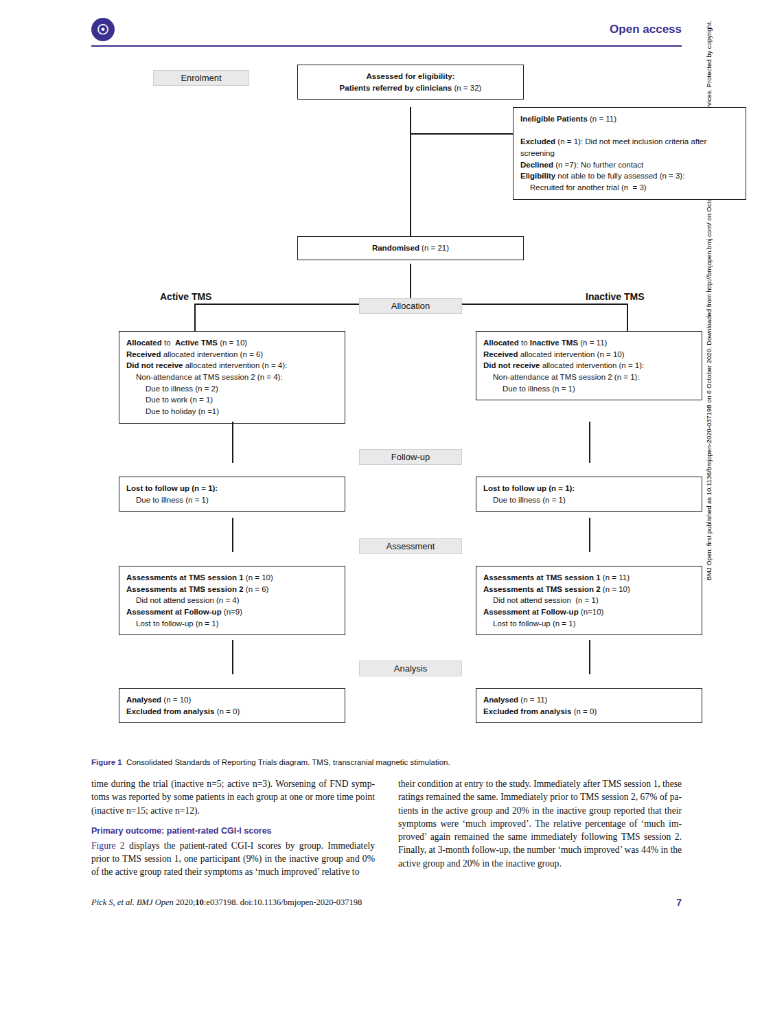☉
Open access
BMJ Open: first published as 10.1136/bmjopen-2020-037198 on 6 October 2020. Downloaded from http://bmjopen.bmj.com/ on October 14, 2020 at UCL Library Services. Protected by copyright.
Enrolment
Assessed for eligibility:
Patients referred by clinicians (n = 32)
Ineligible Patients (n = 11)
Excluded (n = 1): Did not meet inclusion criteria after screening
Declined (n =7): No further contact
Eligibility not able to be fully assessed (n = 3):
Recruited for another trial (n = 3)
Randomised (n = 21)
Active TMS
Inactive TMS
Allocation
Allocated to Active TMS (n = 10)
Received allocated intervention (n = 6)
Did not receive allocated intervention (n = 4):
Non-attendance at TMS session 2 (n = 4): Due to illness (n = 2) Due to work (n = 1) Due to holiday (n =1)
Allocated to Inactive TMS (n = 11)
Received allocated intervention (n = 10)
Did not receive allocated intervention (n = 1):
Non-attendance at TMS session 2 (n = 1): Due to illness (n = 1)
Follow-up
Lost to follow up (n = 1):
Due to illness (n = 1)
Lost to follow up (n = 1):
Due to illness (n = 1)
Assessment
Assessments at TMS session 1 (n = 10)
Assessments at TMS session 2 (n = 6)
Did not attend session (n = 4) Assessment at Follow-up (n=9)
Lost to follow-up (n = 1)
Assessments at TMS session 1 (n = 11)
Assessments at TMS session 2 (n = 10)
Did not attend session (n = 1) Assessment at Follow-up (n=10)
Lost to follow-up (n = 1)
Analysis
Analysed (n = 10)
Excluded from analysis (n = 0)
Analysed (n = 11)
Excluded from analysis (n = 0)
Figure 1 Consolidated Standards of Reporting Trials diagram. TMS, transcranial magnetic stimulation.
time during the trial (inactive n=5; active n=3). Worsening of FND symptoms was reported by some patients in each group at one or more time point (inactive n=15; active n=12).
Primary outcome: patient-rated CGI-I scores
Figure 2 displays the patient-rated CGI-I scores by group. Immediately prior to TMS session 1, one participant (9%) in the inactive group and 0% of the active group rated their symptoms as ‘much improved’ relative to
their condition at entry to the study. Immediately after TMS session 1, these ratings remained the same. Immediately prior to TMS session 2, 67% of patients in the active group and 20% in the inactive group reported that their symptoms were ‘much improved’. The relative percentage of ‘much improved’ again remained the same immediately following TMS session 2. Finally, at 3-month follow-up, the number ‘much improved’ was 44% in the active group and 20% in the inactive group.
Pick S, et al. BMJ Open 2020;10:e037198. doi:10.1136/bmjopen-2020-037198
7